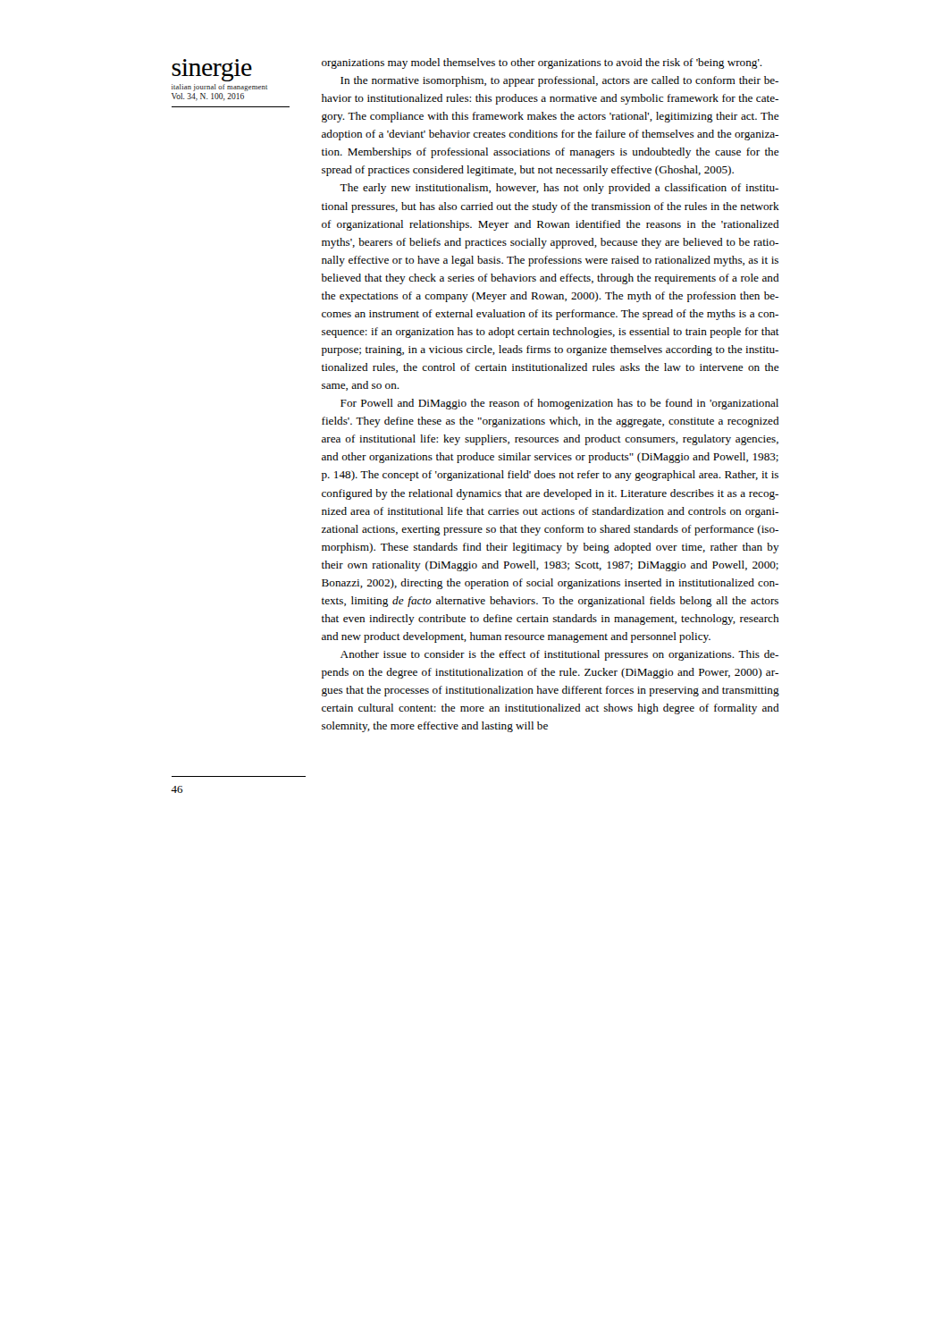sinergie
italian journal of management
Vol. 34, N. 100, 2016
organizations may model themselves to other organizations to avoid the risk of 'being wrong'.
In the normative isomorphism, to appear professional, actors are called to conform their behavior to institutionalized rules: this produces a normative and symbolic framework for the category. The compliance with this framework makes the actors 'rational', legitimizing their act. The adoption of a 'deviant' behavior creates conditions for the failure of themselves and the organization. Memberships of professional associations of managers is undoubtedly the cause for the spread of practices considered legitimate, but not necessarily effective (Ghoshal, 2005).
The early new institutionalism, however, has not only provided a classification of institutional pressures, but has also carried out the study of the transmission of the rules in the network of organizational relationships. Meyer and Rowan identified the reasons in the 'rationalized myths', bearers of beliefs and practices socially approved, because they are believed to be rationally effective or to have a legal basis. The professions were raised to rationalized myths, as it is believed that they check a series of behaviors and effects, through the requirements of a role and the expectations of a company (Meyer and Rowan, 2000). The myth of the profession then becomes an instrument of external evaluation of its performance. The spread of the myths is a consequence: if an organization has to adopt certain technologies, is essential to train people for that purpose; training, in a vicious circle, leads firms to organize themselves according to the institutionalized rules, the control of certain institutionalized rules asks the law to intervene on the same, and so on.
For Powell and DiMaggio the reason of homogenization has to be found in 'organizational fields'. They define these as the "organizations which, in the aggregate, constitute a recognized area of institutional life: key suppliers, resources and product consumers, regulatory agencies, and other organizations that produce similar services or products" (DiMaggio and Powell, 1983; p. 148). The concept of 'organizational field' does not refer to any geographical area. Rather, it is configured by the relational dynamics that are developed in it. Literature describes it as a recognized area of institutional life that carries out actions of standardization and controls on organizational actions, exerting pressure so that they conform to shared standards of performance (isomorphism). These standards find their legitimacy by being adopted over time, rather than by their own rationality (DiMaggio and Powell, 1983; Scott, 1987; DiMaggio and Powell, 2000; Bonazzi, 2002), directing the operation of social organizations inserted in institutionalized contexts, limiting de facto alternative behaviors. To the organizational fields belong all the actors that even indirectly contribute to define certain standards in management, technology, research and new product development, human resource management and personnel policy.
Another issue to consider is the effect of institutional pressures on organizations. This depends on the degree of institutionalization of the rule. Zucker (DiMaggio and Power, 2000) argues that the processes of institutionalization have different forces in preserving and transmitting certain cultural content: the more an institutionalized act shows high degree of formality and solemnity, the more effective and lasting will be
46